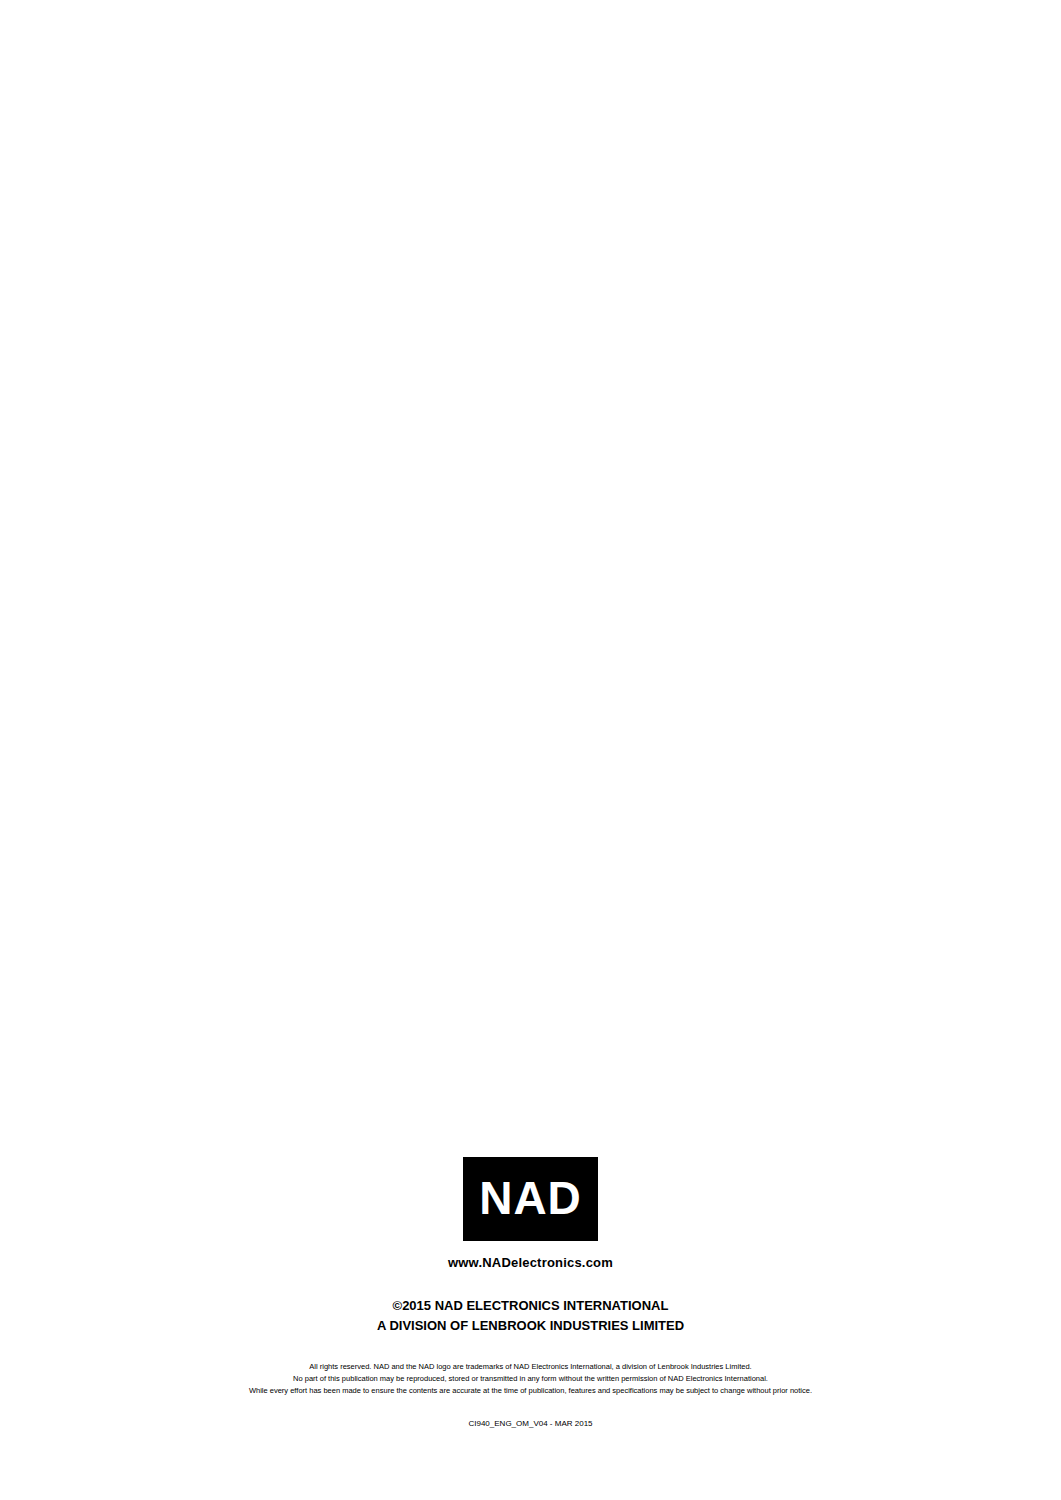NAD
www.NADelectronics.com
©2015 NAD ELECTRONICS INTERNATIONAL
A DIVISION OF LENBROOK INDUSTRIES LIMITED
All rights reserved. NAD and the NAD logo are trademarks of NAD Electronics International, a division of Lenbrook Industries Limited.
No part of this publication may be reproduced, stored or transmitted in any form without the written permission of NAD Electronics International.
While every effort has been made to ensure the contents are accurate at the time of publication, features and specifications may be subject to change without prior notice.
CI940_ENG_OM_V04 - MAR 2015